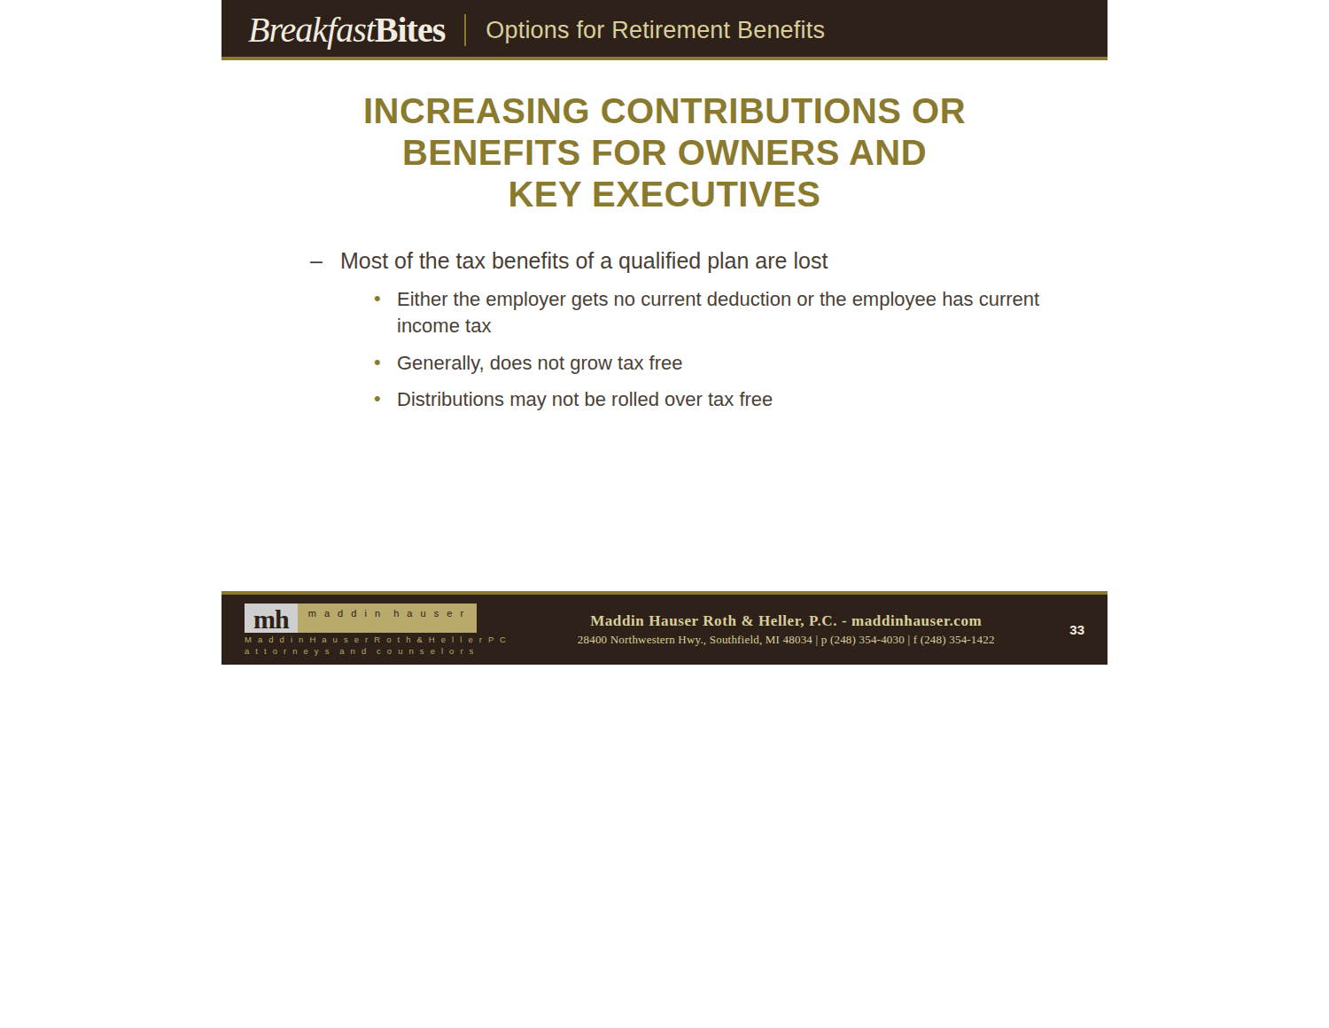Breakfast Bites
Options for Retirement Benefits
INCREASING CONTRIBUTIONS OR
BENEFITS FOR OWNERS AND
KEY EXECUTIVES
Most of the tax benefits of a qualified plan are lost
Either the employer gets no current deduction or the employee has current income tax
Generally, does not grow tax free
Distributions may not be rolled over tax free
mh
m a d d i n h a u s e r
M a d d i n H a u s e r R o t h & H e l l e r P C
a t t o r n e y s a n d c o u n s e l o r s
Maddin Hauser Roth & Heller, P.C. - maddinhauser.com
28400 Northwestern Hwy., Southfield, MI 48034 | p (248) 354-4030 | f (248) 354-1422
33